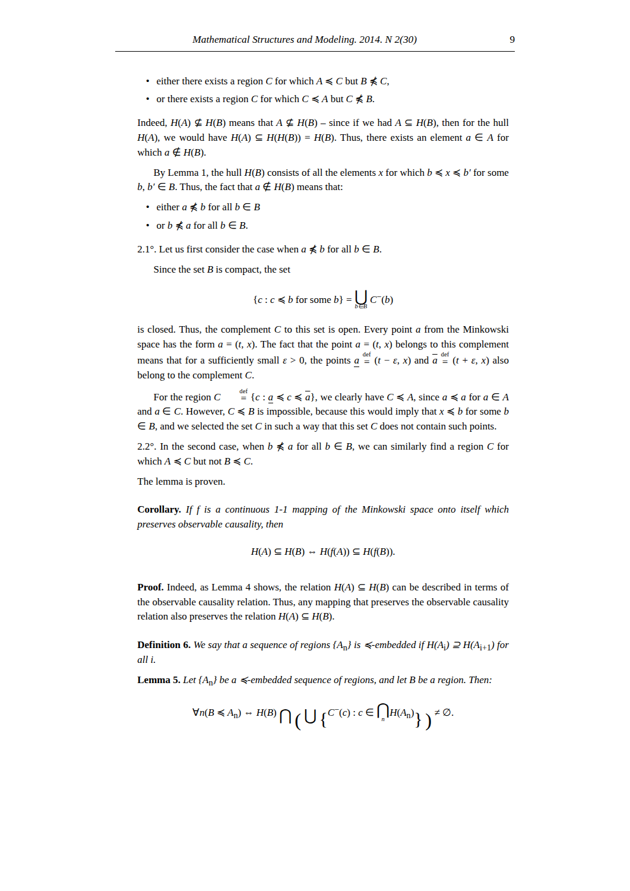Mathematical Structures and Modeling. 2014. N 2(30) 9
either there exists a region C for which A ≼ C but B ⋠ C,
or there exists a region C for which C ≼ A but C ⋠ B.
Indeed, H(A) ⊈ H(B) means that A ⊈ H(B) – since if we had A ⊆ H(B), then for the hull H(A), we would have H(A) ⊆ H(H(B)) = H(B). Thus, there exists an element a ∈ A for which a ∉ H(B).
By Lemma 1, the hull H(B) consists of all the elements x for which b ≼ x ≼ b′ for some b, b′ ∈ B. Thus, the fact that a ∉ H(B) means that:
either a ⋠ b for all b ∈ B
or b ⋠ a for all b ∈ B.
2.1°. Let us first consider the case when a ⋠ b for all b ∈ B.
Since the set B is compact, the set
{c : c ≼ b for some b} = ⋃b∈B C−(b)
is closed. Thus, the complement C to this set is open. Every point a from the Minkowski space has the form a = (t, x). The fact that the point a = (t, x) belongs to this complement means that for a sufficiently small ε > 0, the points a def= (t − ε, x) and a def= (t + ε, x) also belong to the complement C.
For the region C def= {c : a ≼ c ≼ a}, we clearly have C ≼ A, since a ≼ a for a ∈ A and a ∈ C. However, C ≼ B is impossible, because this would imply that x ≼ b for some b ∈ B, and we selected the set C in such a way that this set C does not contain such points.
2.2°. In the second case, when b ⋠ a for all b ∈ B, we can similarly find a region C for which A ≼ C but not B ≼ C.
The lemma is proven.
Corollary. If f is a continuous 1-1 mapping of the Minkowski space onto itself which preserves observable causality, then
H(A) ⊆ H(B) ⇔ H(f(A)) ⊆ H(f(B)).
Proof. Indeed, as Lemma 4 shows, the relation H(A) ⊆ H(B) can be described in terms of the observable causality relation. Thus, any mapping that preserves the observable causality relation also preserves the relation H(A) ⊆ H(B).
Definition 6. We say that a sequence of regions {An} is ≼-embedded if H(Ai) ⊇ H(Ai+1) for all i.
Lemma 5. Let {An} be a ≼-embedded sequence of regions, and let B be a region. Then:
∀n(B ≼ An) ⇔ H(B) ⋂ ( ⋃ {C−(c) : c ∈ ⋂n H(An)} ) ≠ ∅.